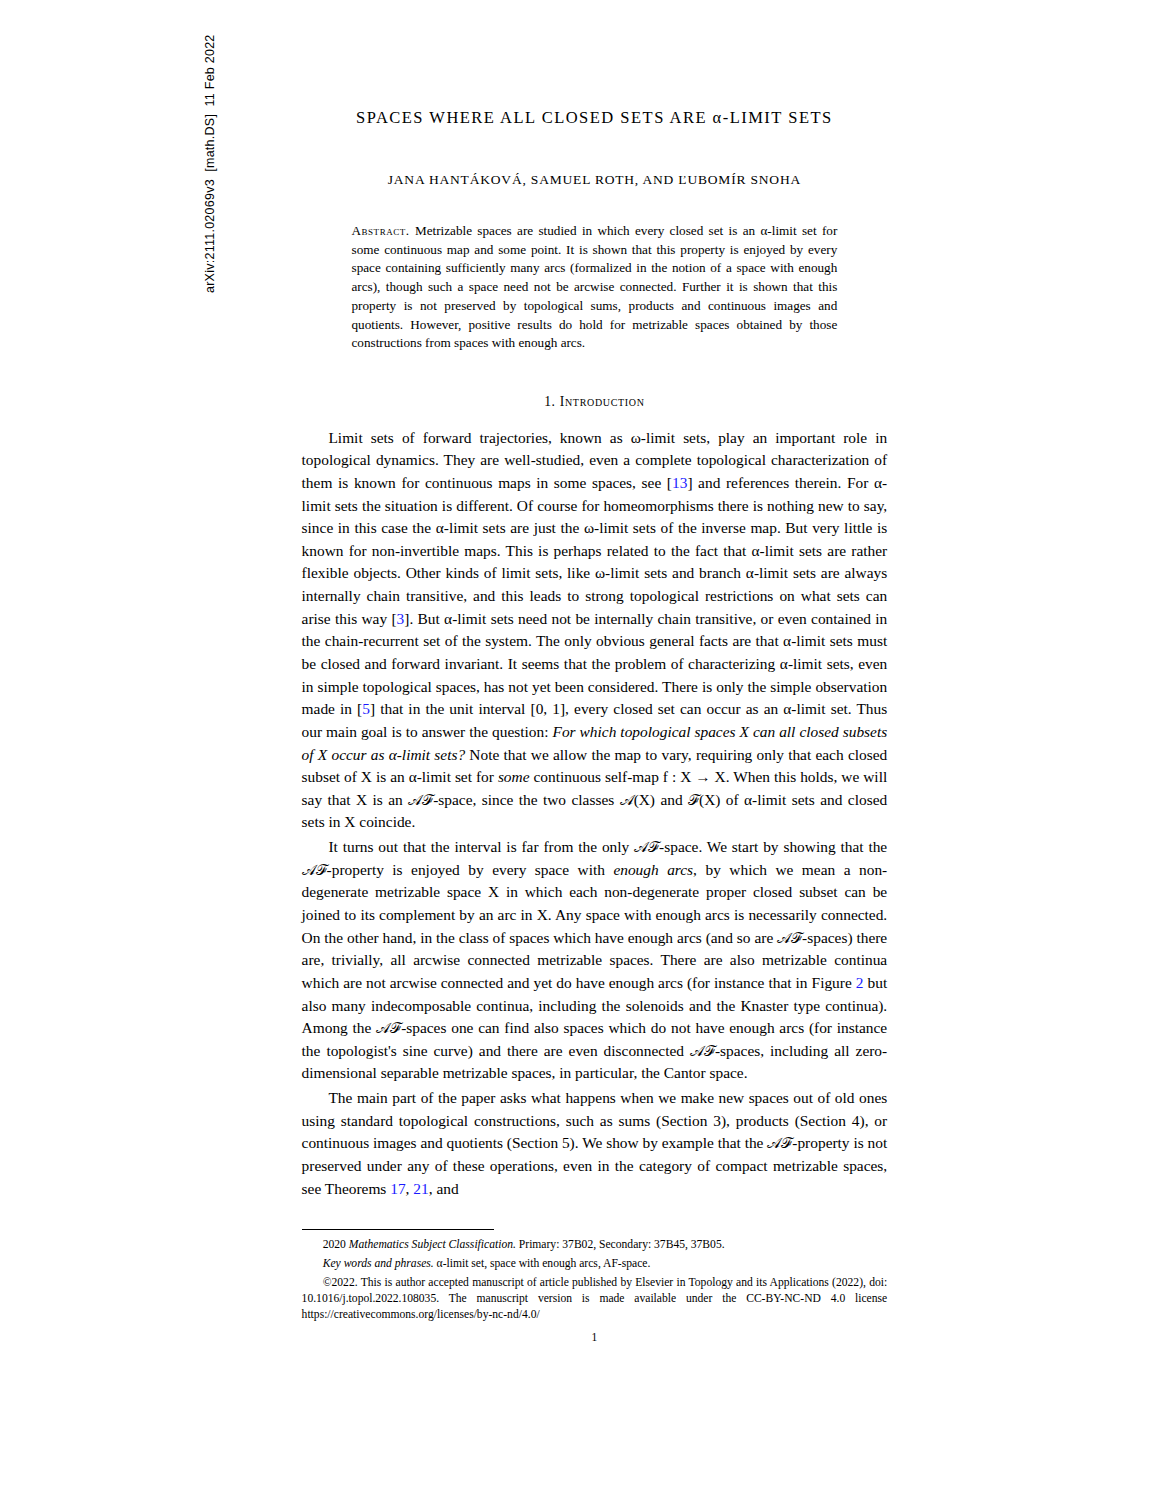arXiv:2111.02069v3 [math.DS] 11 Feb 2022
SPACES WHERE ALL CLOSED SETS ARE α-LIMIT SETS
JANA HANTÁKOVÁ, SAMUEL ROTH, AND ĽUBOMÍR SNOHA
Abstract. Metrizable spaces are studied in which every closed set is an α-limit set for some continuous map and some point. It is shown that this property is enjoyed by every space containing sufficiently many arcs (formalized in the notion of a space with enough arcs), though such a space need not be arcwise connected. Further it is shown that this property is not preserved by topological sums, products and continuous images and quotients. However, positive results do hold for metrizable spaces obtained by those constructions from spaces with enough arcs.
1. Introduction
Limit sets of forward trajectories, known as ω-limit sets, play an important role in topological dynamics. They are well-studied, even a complete topological characterization of them is known for continuous maps in some spaces, see [13] and references therein. For α-limit sets the situation is different. Of course for homeomorphisms there is nothing new to say, since in this case the α-limit sets are just the ω-limit sets of the inverse map. But very little is known for non-invertible maps. This is perhaps related to the fact that α-limit sets are rather flexible objects. Other kinds of limit sets, like ω-limit sets and branch α-limit sets are always internally chain transitive, and this leads to strong topological restrictions on what sets can arise this way [3]. But α-limit sets need not be internally chain transitive, or even contained in the chain-recurrent set of the system. The only obvious general facts are that α-limit sets must be closed and forward invariant. It seems that the problem of characterizing α-limit sets, even in simple topological spaces, has not yet been considered. There is only the simple observation made in [5] that in the unit interval [0, 1], every closed set can occur as an α-limit set. Thus our main goal is to answer the question: For which topological spaces X can all closed subsets of X occur as α-limit sets? Note that we allow the map to vary, requiring only that each closed subset of X is an α-limit set for some continuous self-map f : X → X. When this holds, we will say that X is an 𝒜ℱ-space, since the two classes 𝒜(X) and ℱ(X) of α-limit sets and closed sets in X coincide.
It turns out that the interval is far from the only 𝒜ℱ-space. We start by showing that the 𝒜ℱ-property is enjoyed by every space with enough arcs, by which we mean a non-degenerate metrizable space X in which each non-degenerate proper closed subset can be joined to its complement by an arc in X. Any space with enough arcs is necessarily connected. On the other hand, in the class of spaces which have enough arcs (and so are 𝒜ℱ-spaces) there are, trivially, all arcwise connected metrizable spaces. There are also metrizable continua which are not arcwise connected and yet do have enough arcs (for instance that in Figure 2 but also many indecomposable continua, including the solenoids and the Knaster type continua). Among the 𝒜ℱ-spaces one can find also spaces which do not have enough arcs (for instance the topologist's sine curve) and there are even disconnected 𝒜ℱ-spaces, including all zero-dimensional separable metrizable spaces, in particular, the Cantor space.
The main part of the paper asks what happens when we make new spaces out of old ones using standard topological constructions, such as sums (Section 3), products (Section 4), or continuous images and quotients (Section 5). We show by example that the 𝒜ℱ-property is not preserved under any of these operations, even in the category of compact metrizable spaces, see Theorems 17, 21, and
2020 Mathematics Subject Classification. Primary: 37B02, Secondary: 37B45, 37B05.
Key words and phrases. α-limit set, space with enough arcs, AF-space.
©2022. This is author accepted manuscript of article published by Elsevier in Topology and its Applications (2022), doi: 10.1016/j.topol.2022.108035. The manuscript version is made available under the CC-BY-NC-ND 4.0 license https://creativecommons.org/licenses/by-nc-nd/4.0/
1